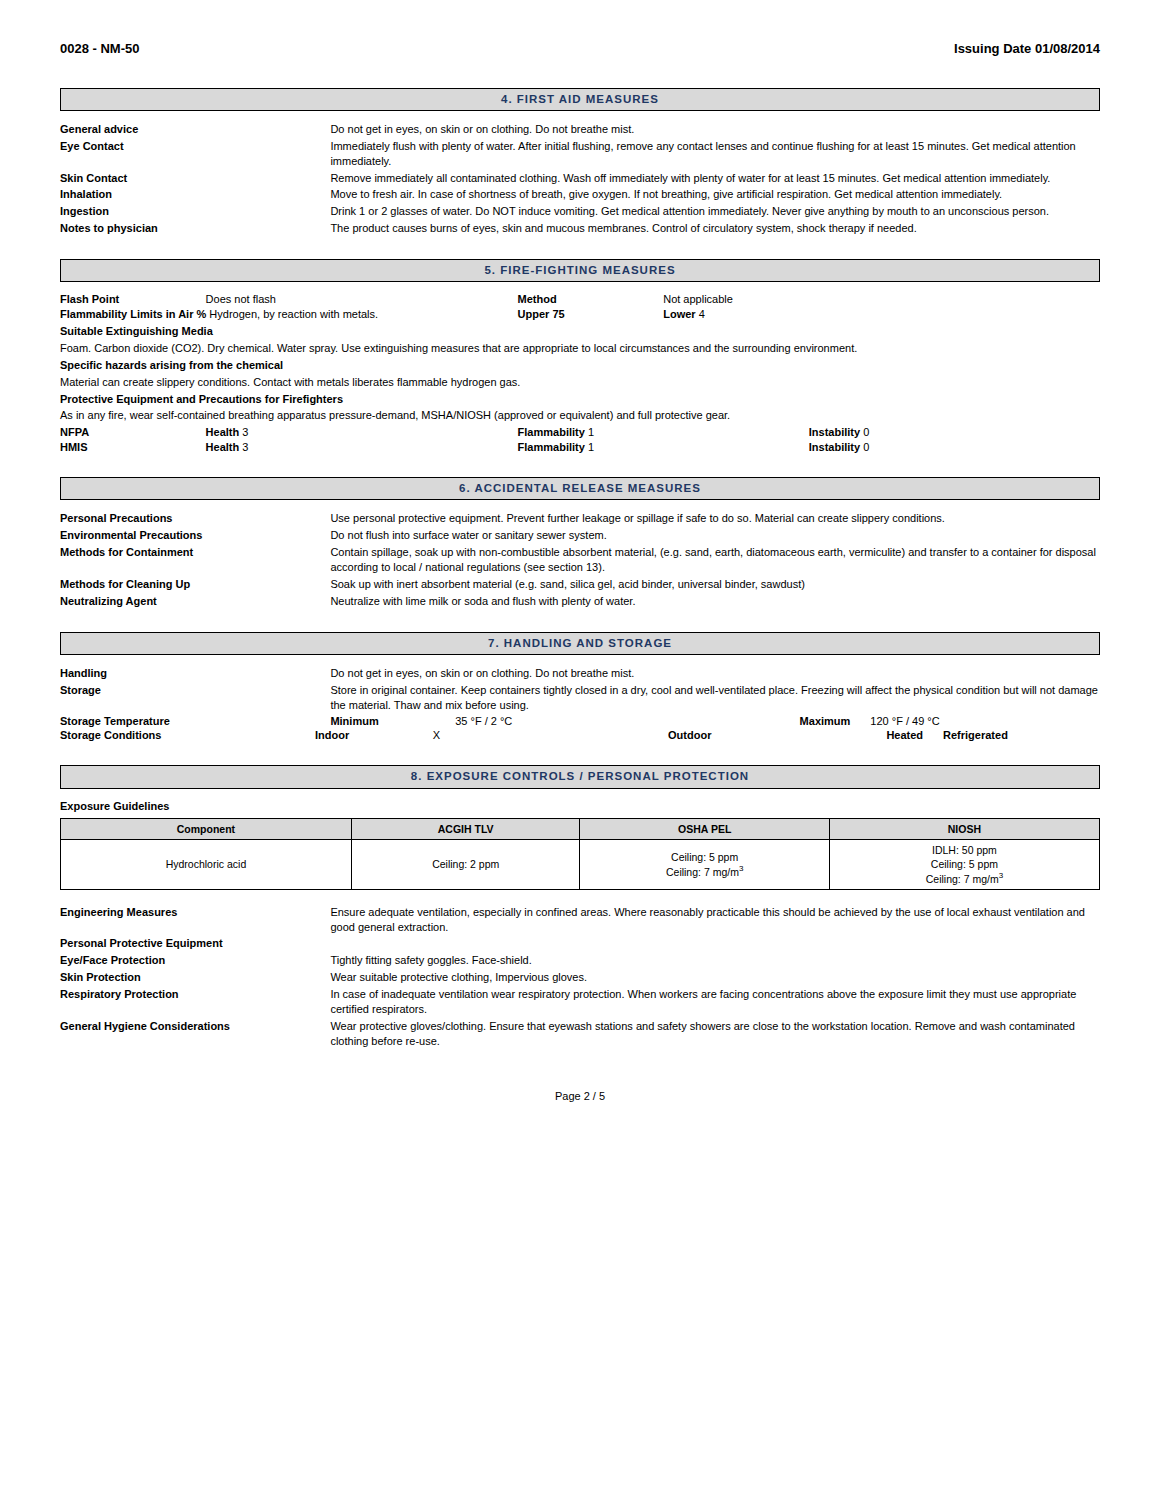0028 - NM-50
Issuing Date 01/08/2014
4. FIRST AID MEASURES
| General advice | Do not get in eyes, on skin or on clothing. Do not breathe mist. |
| Eye Contact | Immediately flush with plenty of water. After initial flushing, remove any contact lenses and continue flushing for at least 15 minutes. Get medical attention immediately. |
| Skin Contact | Remove immediately all contaminated clothing. Wash off immediately with plenty of water for at least 15 minutes. Get medical attention immediately. |
| Inhalation | Move to fresh air. In case of shortness of breath, give oxygen. If not breathing, give artificial respiration. Get medical attention immediately. |
| Ingestion | Drink 1 or 2 glasses of water. Do NOT induce vomiting. Get medical attention immediately. Never give anything by mouth to an unconscious person. |
| Notes to physician | The product causes burns of eyes, skin and mucous membranes. Control of circulatory system, shock therapy if needed. |
5. FIRE-FIGHTING MEASURES
Flash Point
Does not flash
Method
Not applicable
Flammability Limits in Air % Hydrogen, by reaction with metals.
Upper 75
Lower 4
Suitable Extinguishing Media
Foam. Carbon dioxide (CO2). Dry chemical. Water spray. Use extinguishing measures that are appropriate to local circumstances and the surrounding environment.
Specific hazards arising from the chemical
Material can create slippery conditions. Contact with metals liberates flammable hydrogen gas.
Protective Equipment and Precautions for Firefighters
As in any fire, wear self-contained breathing apparatus pressure-demand, MSHA/NIOSH (approved or equivalent) and full protective gear.
NFPA
Health 3
Flammability 1
Instability 0
HMIS
Health 3
Flammability 1
Instability 0
6. ACCIDENTAL RELEASE MEASURES
| Personal Precautions | Use personal protective equipment. Prevent further leakage or spillage if safe to do so. Material can create slippery conditions. |
| Environmental Precautions | Do not flush into surface water or sanitary sewer system. |
| Methods for Containment | Contain spillage, soak up with non-combustible absorbent material, (e.g. sand, earth, diatomaceous earth, vermiculite) and transfer to a container for disposal according to local / national regulations (see section 13). |
| Methods for Cleaning Up | Soak up with inert absorbent material (e.g. sand, silica gel, acid binder, universal binder, sawdust) |
| Neutralizing Agent | Neutralize with lime milk or soda and flush with plenty of water. |
7. HANDLING AND STORAGE
| Handling | Do not get in eyes, on skin or on clothing. Do not breathe mist. |
| Storage | Store in original container. Keep containers tightly closed in a dry, cool and well-ventilated place. Freezing will affect the physical condition but will not damage the material. Thaw and mix before using. |
Storage Temperature
Minimum
35 °F / 2 °C
Maximum
120 °F / 49 °C
Storage Conditions
Indoor
X
Outdoor
Heated
Refrigerated
8. EXPOSURE CONTROLS / PERSONAL PROTECTION
Exposure Guidelines
| Component | ACGIH TLV | OSHA PEL | NIOSH |
| --- | --- | --- | --- |
| Hydrochloric acid | Ceiling: 2 ppm | Ceiling: 5 ppm Ceiling: 7 mg/m 3 | IDLH: 50 ppm Ceiling: 5 ppm Ceiling: 7 mg/m 3 |
| Engineering Measures | Ensure adequate ventilation, especially in confined areas. Where reasonably practicable this should be achieved by the use of local exhaust ventilation and good general extraction. |
| Personal Protective Equipment | |
| Eye/Face Protection | Tightly fitting safety goggles. Face-shield. |
| Skin Protection | Wear suitable protective clothing, Impervious gloves. |
| Respiratory Protection | In case of inadequate ventilation wear respiratory protection. When workers are facing concentrations above the exposure limit they must use appropriate certified respirators. |
| General Hygiene Considerations | Wear protective gloves/clothing. Ensure that eyewash stations and safety showers are close to the workstation location. Remove and wash contaminated clothing before re-use. |
Page 2 / 5